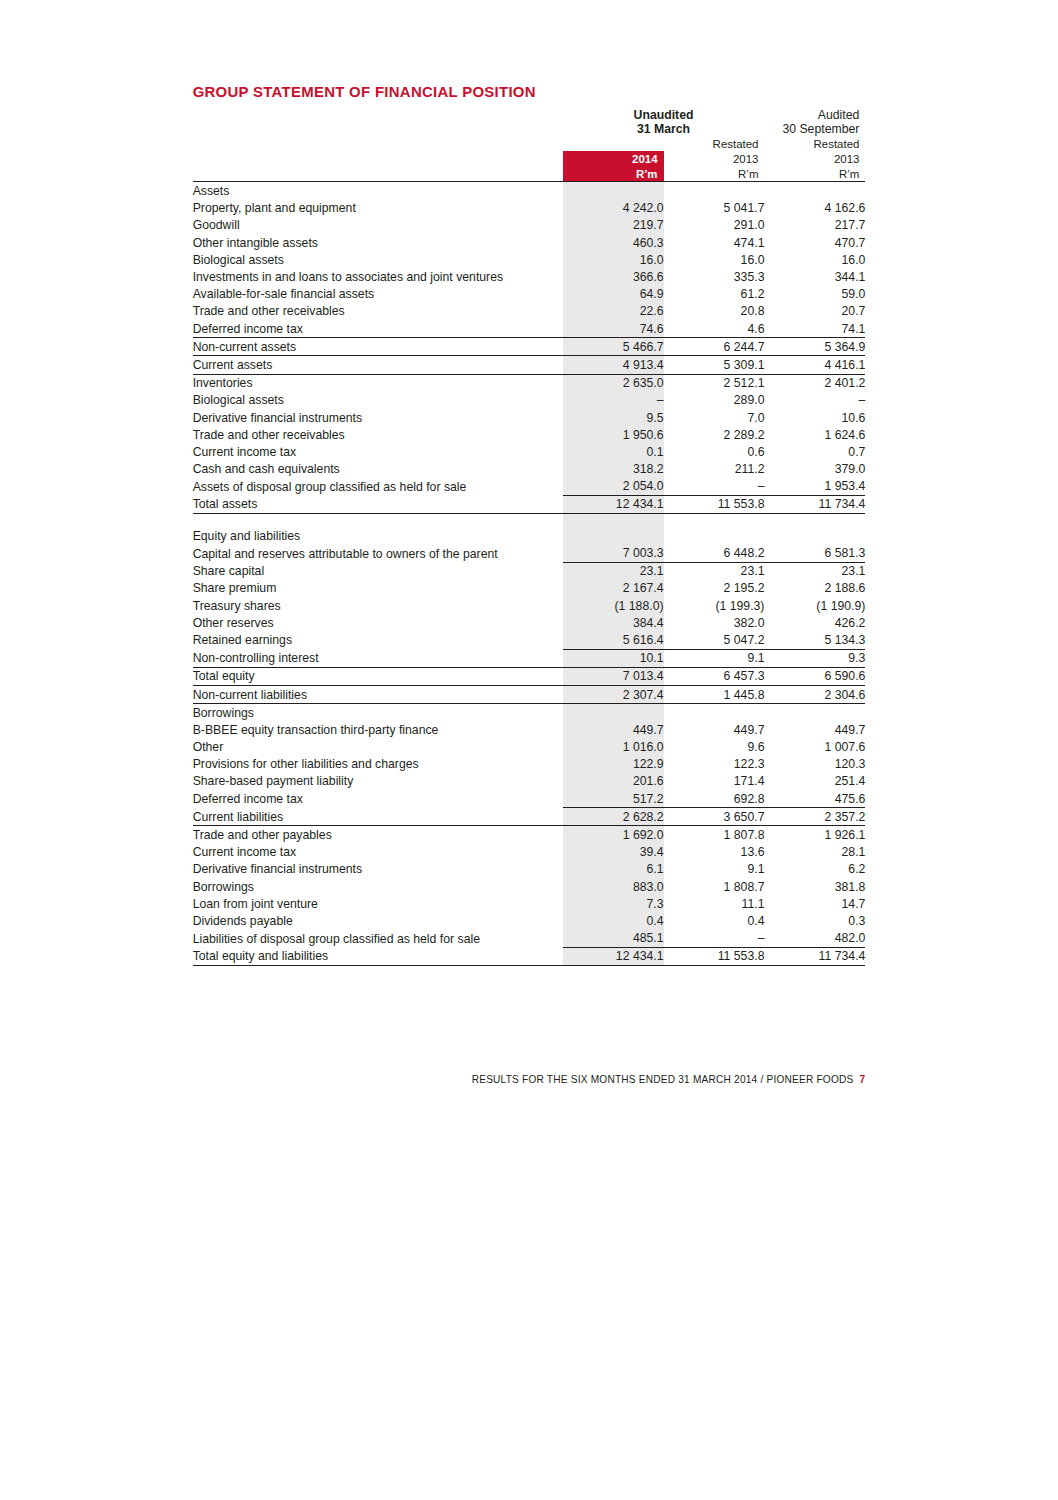Group statement of financial position
| | Unaudited 31 March | Audited 30 September |
| --- | --- | --- |
| | | Restated | Restated |
| | 2014 | 2013 | 2013 |
| | R’m | R’m | R’m |
| Assets | | | |
| Property, plant and equipment | 4 242.0 | 5 041.7 | 4 162.6 |
| Goodwill | 219.7 | 291.0 | 217.7 |
| Other intangible assets | 460.3 | 474.1 | 470.7 |
| Biological assets | 16.0 | 16.0 | 16.0 |
| Investments in and loans to associates and joint ventures | 366.6 | 335.3 | 344.1 |
| Available-for-sale financial assets | 64.9 | 61.2 | 59.0 |
| Trade and other receivables | 22.6 | 20.8 | 20.7 |
| Deferred income tax | 74.6 | 4.6 | 74.1 |
| Non-current assets | 5 466.7 | 6 244.7 | 5 364.9 |
| Current assets | 4 913.4 | 5 309.1 | 4 416.1 |
| Inventories | 2 635.0 | 2 512.1 | 2 401.2 |
| Biological assets | – | 289.0 | – |
| Derivative financial instruments | 9.5 | 7.0 | 10.6 |
| Trade and other receivables | 1 950.6 | 2 289.2 | 1 624.6 |
| Current income tax | 0.1 | 0.6 | 0.7 |
| Cash and cash equivalents | 318.2 | 211.2 | 379.0 |
| Assets of disposal group classified as held for sale | 2 054.0 | – | 1 953.4 |
| Total assets | 12 434.1 | 11 553.8 | 11 734.4 |
| Equity and liabilities | | | |
| Capital and reserves attributable to owners of the parent | 7 003.3 | 6 448.2 | 6 581.3 |
| Share capital | 23.1 | 23.1 | 23.1 |
| Share premium | 2 167.4 | 2 195.2 | 2 188.6 |
| Treasury shares | (1 188.0) | (1 199.3) | (1 190.9) |
| Other reserves | 384.4 | 382.0 | 426.2 |
| Retained earnings | 5 616.4 | 5 047.2 | 5 134.3 |
| Non-controlling interest | 10.1 | 9.1 | 9.3 |
| Total equity | 7 013.4 | 6 457.3 | 6 590.6 |
| Non-current liabilities | 2 307.4 | 1 445.8 | 2 304.6 |
| Borrowings | | | |
| B-BBEE equity transaction third-party finance | 449.7 | 449.7 | 449.7 |
| Other | 1 016.0 | 9.6 | 1 007.6 |
| Provisions for other liabilities and charges | 122.9 | 122.3 | 120.3 |
| Share-based payment liability | 201.6 | 171.4 | 251.4 |
| Deferred income tax | 517.2 | 692.8 | 475.6 |
| Current liabilities | 2 628.2 | 3 650.7 | 2 357.2 |
| Trade and other payables | 1 692.0 | 1 807.8 | 1 926.1 |
| Current income tax | 39.4 | 13.6 | 28.1 |
| Derivative financial instruments | 6.1 | 9.1 | 6.2 |
| Borrowings | 883.0 | 1 808.7 | 381.8 |
| Loan from joint venture | 7.3 | 11.1 | 14.7 |
| Dividends payable | 0.4 | 0.4 | 0.3 |
| Liabilities of disposal group classified as held for sale | 485.1 | – | 482.0 |
| Total equity and liabilities | 12 434.1 | 11 553.8 | 11 734.4 |
RESULTS FOR THE SIX MONTHS ENDED 31 MARCH 2014 / PIONEER FOODS 7